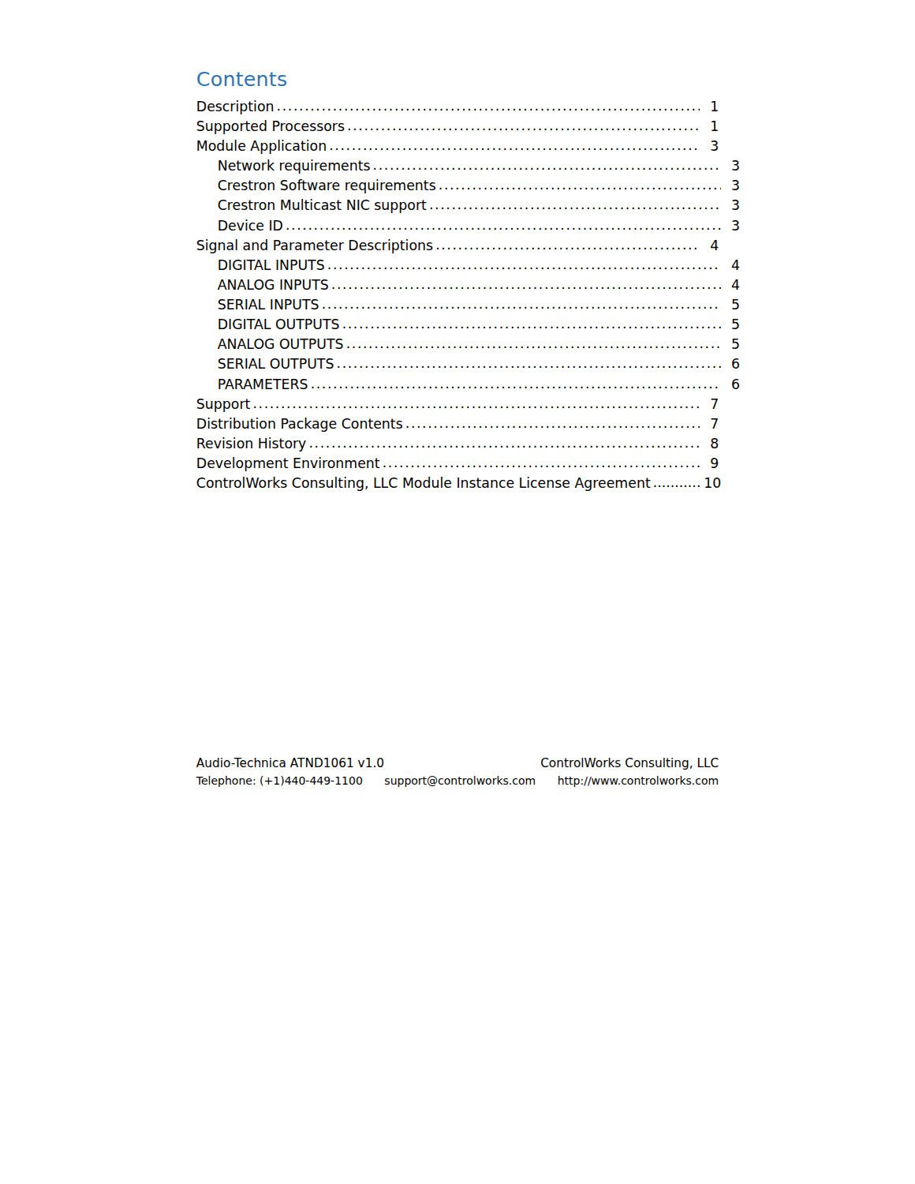Contents
Description ........................................................................................................... 1
Supported Processors ............................................................................................. 1
Module Application ................................................................................................ 3
Network requirements ......................................................................................... 3
Crestron Software requirements ................................................................................. 3
Crestron Multicast NIC support .................................................................................. 3
Device ID ....................................................................................................... 3
Signal and Parameter Descriptions ............................................................................. 4
DIGITAL INPUTS .............................................................................................. 4
ANALOG INPUTS .............................................................................................. 4
SERIAL INPUTS ................................................................................................ 5
DIGITAL OUTPUTS ............................................................................................ 5
ANALOG OUTPUTS ............................................................................................ 5
SERIAL OUTPUTS .............................................................................................. 6
PARAMETERS ................................................................................................... 6
Support ............................................................................................................... 7
Distribution Package Contents .................................................................................... 7
Revision History ................................................................................................... 8
Development Environment ......................................................................................... 9
ControlWorks Consulting, LLC Module Instance License Agreement ................................... 10
Audio-Technica ATND1061 v1.0 ControlWorks Consulting, LLC
Telephone: (+1)440-449-1100 support@controlworks.com http://www.controlworks.com